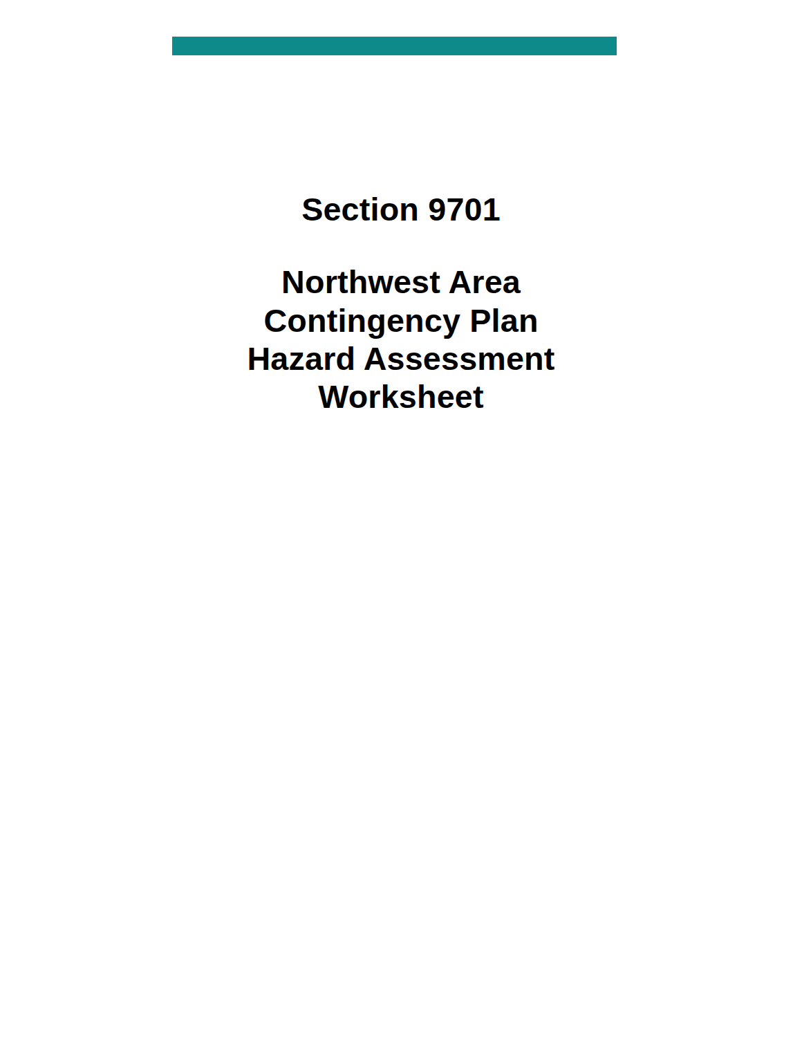Section 9701
Northwest Area
Contingency Plan
Hazard Assessment
Worksheet